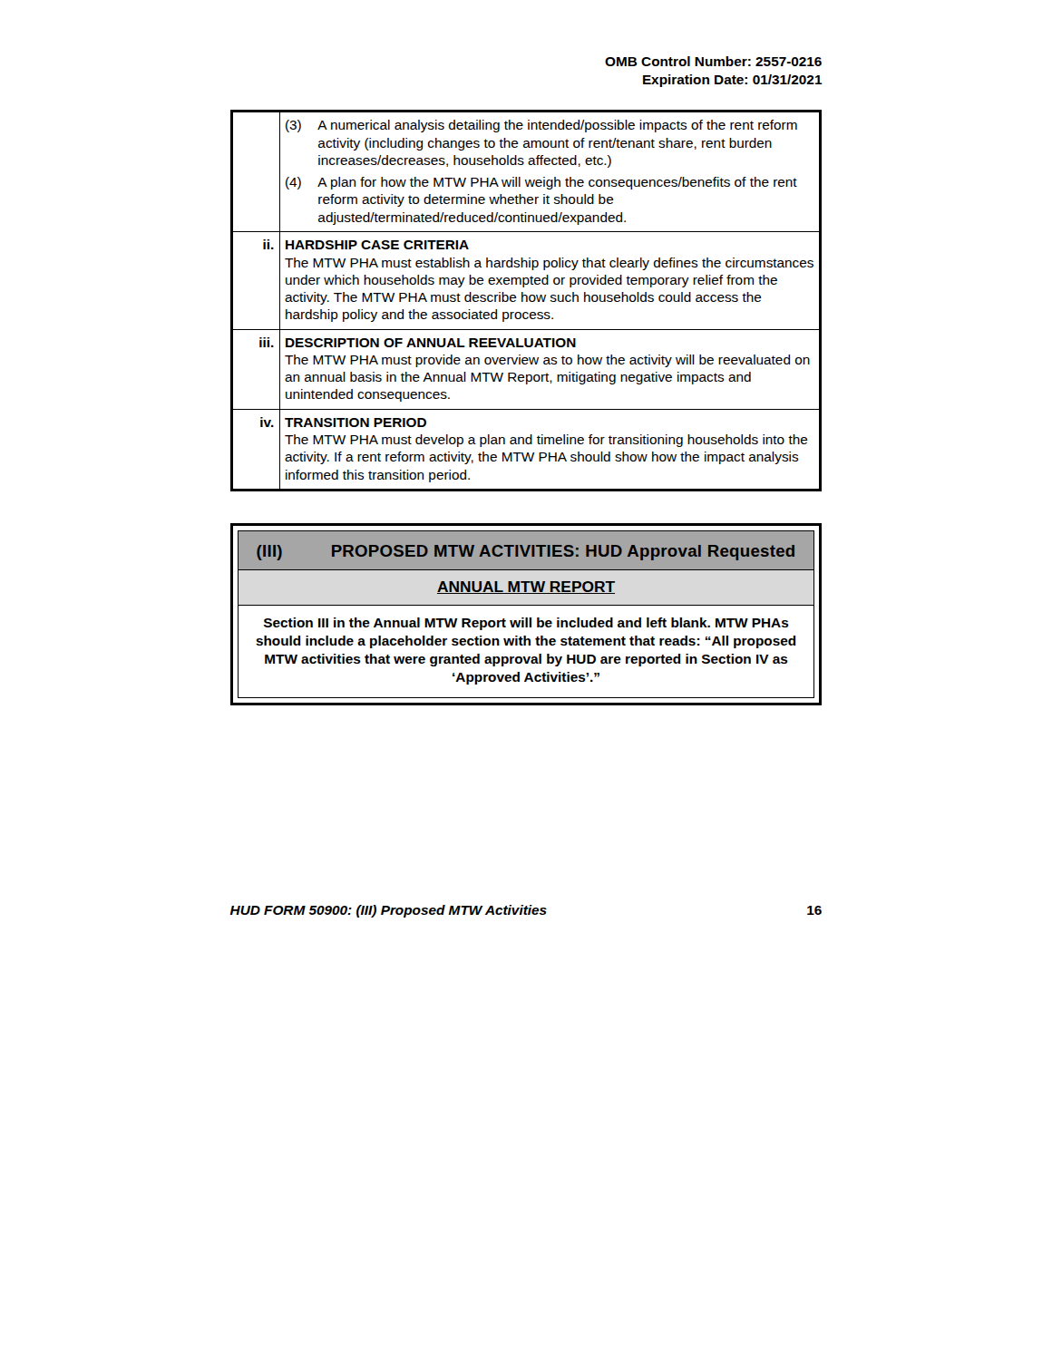OMB Control Number: 2557-0216
Expiration Date: 01/31/2021
| | / (3) / A numerical analysis detailing the intended/possible impacts of the rent reform activity (including changes to the amount of rent/tenant share, rent burden increases/decreases, households affected, etc.) / / (4) / A plan for how the MTW PHA will weigh the consequences/benefits of the rent reform activity to determine whether it should be adjusted/terminated/reduced/continued/expanded. / |
| ii. | HARDSHIP CASE CRITERIA The MTW PHA must establish a hardship policy that clearly defines the circumstances under which households may be exempted or provided temporary relief from the activity. The MTW PHA must describe how such households could access the hardship policy and the associated process. |
| iii. | DESCRIPTION OF ANNUAL REEVALUATION The MTW PHA must provide an overview as to how the activity will be reevaluated on an annual basis in the Annual MTW Report, mitigating negative impacts and unintended consequences. |
| iv. | TRANSITION PERIOD The MTW PHA must develop a plan and timeline for transitioning households into the activity. If a rent reform activity, the MTW PHA should show how the impact analysis informed this transition period. |
(III) PROPOSED MTW ACTIVITIES: HUD Approval Requested
ANNUAL MTW REPORT
Section III in the Annual MTW Report will be included and left blank. MTW PHAs should include a placeholder section with the statement that reads: “All proposed MTW activities that were granted approval by HUD are reported in Section IV as ‘Approved Activities’.”
HUD FORM 50900: (III) Proposed MTW Activities 16